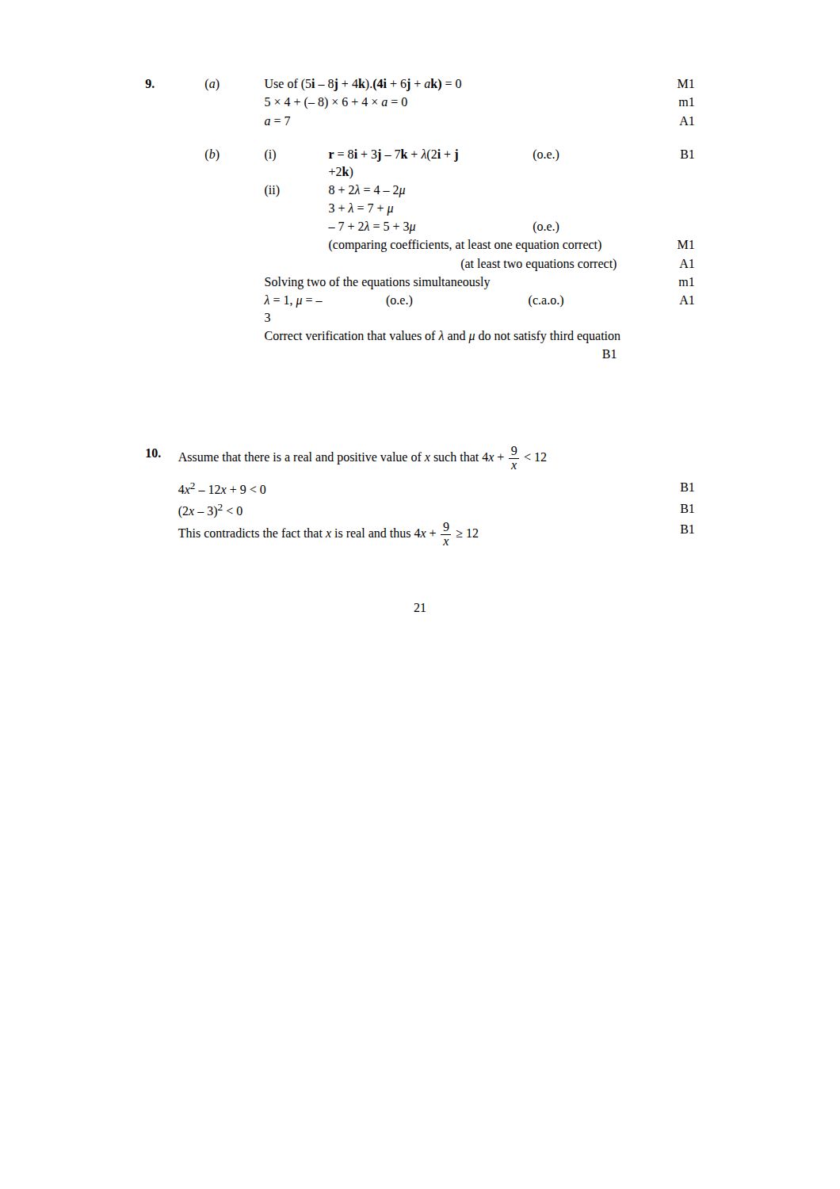| 9. | ( a ) | Use of (5 i – 8 j + 4 k ). (4i + 6 j + a k) = 0 | M1 |
| | | 5 × 4 + (– 8) × 6 + 4 × a = 0 | m1 |
| | | a = 7 | A1 |
| | ( b ) | (i) | r = 8 i + 3 j – 7 k + λ (2 i + j +2 k ) | (o.e.) | B1 |
| | | (ii) | 8 + 2 λ = 4 – 2 μ | | |
| | | | 3 + λ = 7 + μ | | |
| | | | – 7 + 2 λ = 5 + 3 μ | (o.e.) | |
| | | | (comparing coefficients, at least one equation correct) | M1 |
| | | | (at least two equations correct) | A1 |
| | | Solving two of the equations simultaneously | m1 |
| | | λ = 1, μ = – 3 | (o.e.) | (c.a.o.) | A1 |
| | | Correct verification that values of λ and μ do not satisfy third equation |
| | | B1 | |
| 10. | Assume that there is a real and positive value of x such that 4 x + 9 x < 12 | |
| | 4 x 2 – 12 x + 9 < 0 | B1 |
| | (2 x – 3) 2 < 0 | B1 |
| | This contradicts the fact that x is real and thus 4 x + 9 x ≥ 12 | B1 |
21